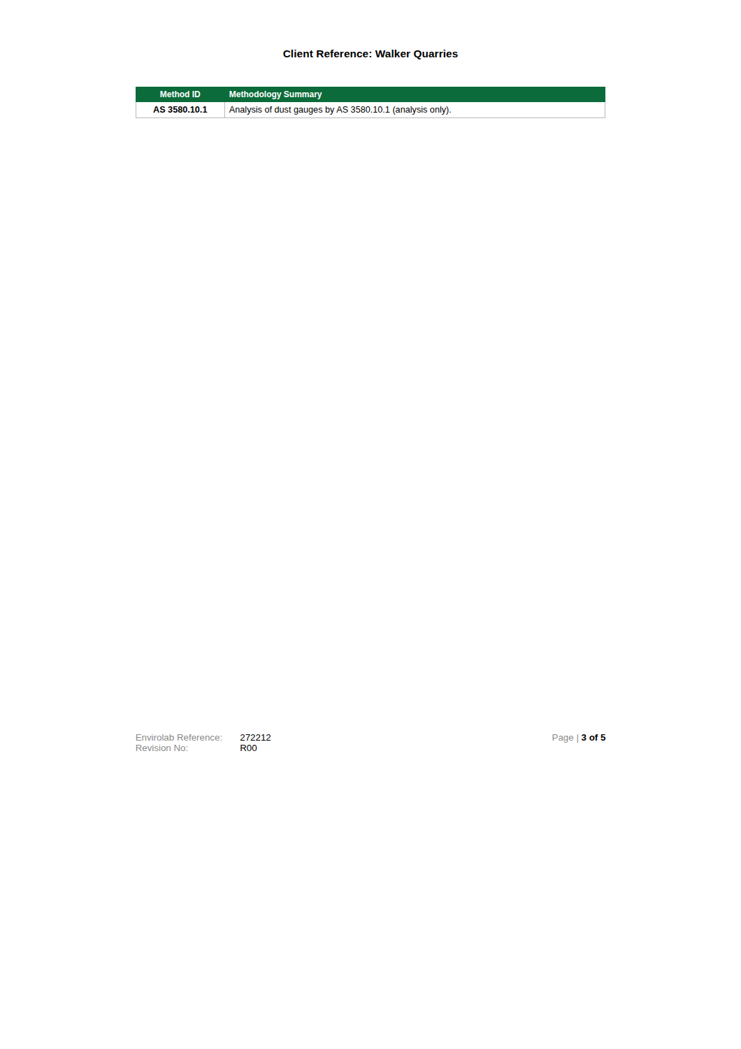Client Reference: Walker Quarries
| Method ID | Methodology Summary |
| --- | --- |
| AS 3580.10.1 | Analysis of dust gauges by AS 3580.10.1 (analysis only). |
Envirolab Reference: 272212
Revision No: R00
Page | 3 of 5